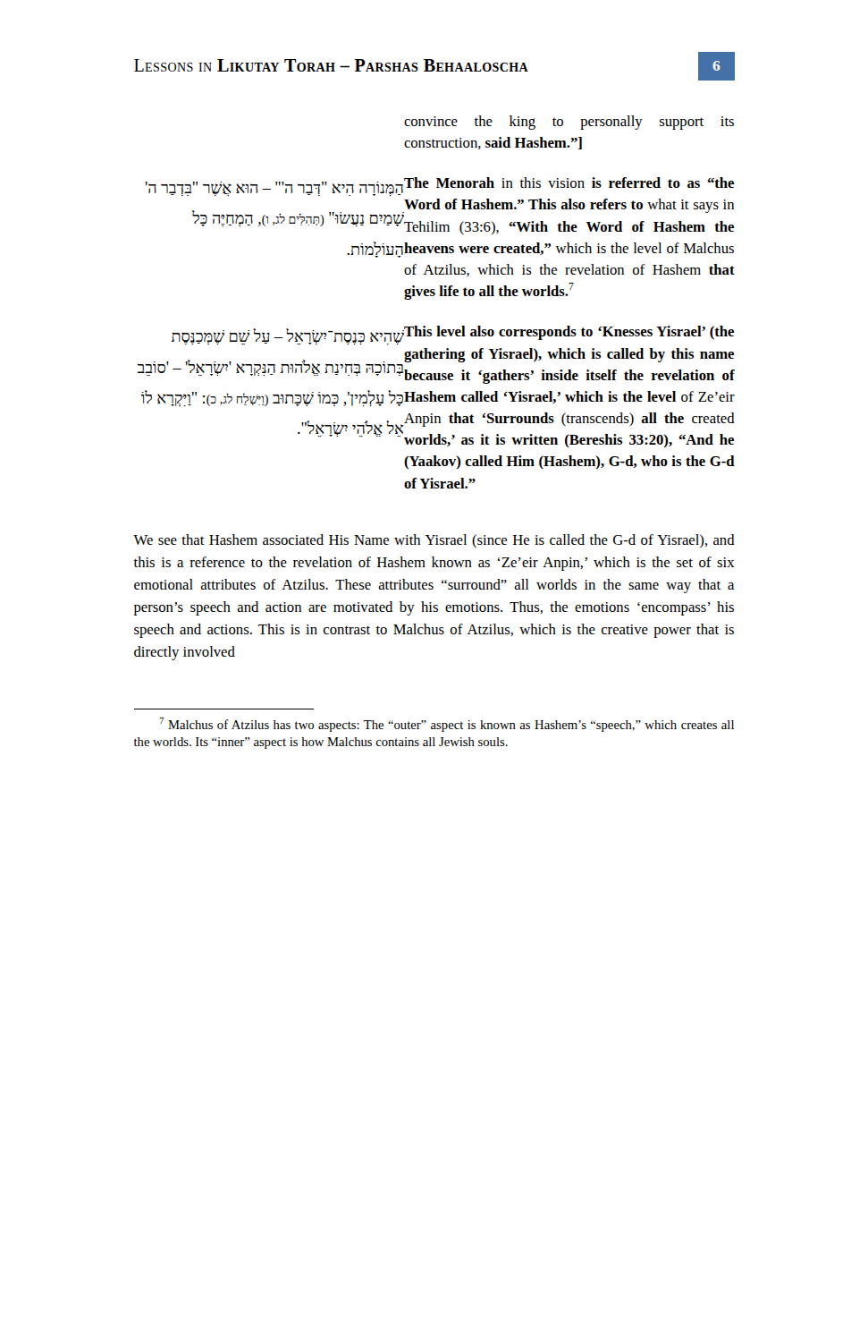Lessons in Likutay Torah – Parshas Behaaloscha
6
| | convince the king to personally support its construction, said Hashem.”] |
| הַמְּנוֹרָה הִיא "דְּבַר ה'" – הוּא אֲשֶׁר "בִּדְבַר ה' שָׁמַיִם נַעֲשׂוּ" (תְּהִלִּים לג, ו) , הַמְחַיֶּה כָּל הָעוֹלָמוֹת. | The Menorah in this vision is referred to as “the Word of Hashem.” This also refers to what it says in Tehilim (33:6), “With the Word of Hashem the heavens were created,” which is the level of Malchus of Atzilus, which is the revelation of Hashem that gives life to all the worlds. 7 |
| שֶׁהִיא כְּנֶסֶת־יִשְׂרָאֵל – עַל שֵׁם שֶׁמְּכַנֶּסֶת בְּתוֹכָהּ בְּחִינַת אֱלֹהוּת הַנִּקְרָא 'יִשְׂרָאֵל' – 'סוֹבֵב כָּל עָלְמִין', כְּמוֹ שֶׁכָּתוּב (וַיִּשְׁלַח לג, כ) : "וַיִּקְרָא לוֹ אֵל אֱלֹהֵי יִשְׂרָאֵל". | This level also corresponds to ‘Knesses Yisrael’ (the gathering of Yisrael), which is called by this name because it ‘gathers’ inside itself the revelation of Hashem called ‘Yisrael,’ which is the level of Ze’eir Anpin that ‘Surrounds (transcends) all the created worlds,’ as it is written (Bereshis 33:20), “And he (Yaakov) called Him (Hashem), G-d, who is the G-d of Yisrael.” |
We see that Hashem associated His Name with Yisrael (since He is called the G-d of Yisrael), and this is a reference to the revelation of Hashem known as ‘Ze’eir Anpin,’ which is the set of six emotional attributes of Atzilus. These attributes “surround” all worlds in the same way that a person’s speech and action are motivated by his emotions. Thus, the emotions ‘encompass’ his speech and actions. This is in contrast to Malchus of Atzilus, which is the creative power that is directly involved
7 Malchus of Atzilus has two aspects: The “outer” aspect is known as Hashem’s “speech,” which creates all the worlds. Its “inner” aspect is how Malchus contains all Jewish souls.